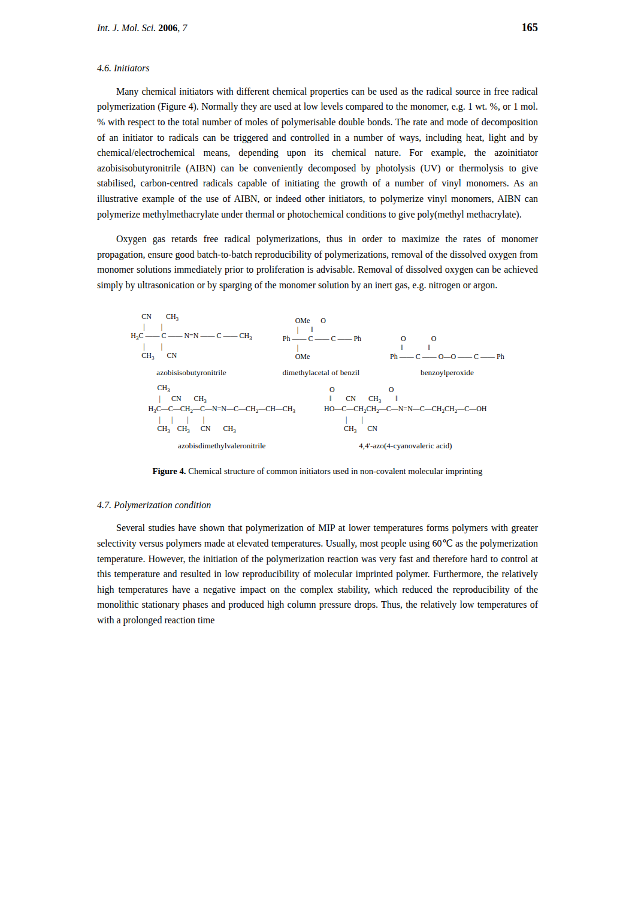Int. J. Mol. Sci. 2006, 7
165
4.6. Initiators
Many chemical initiators with different chemical properties can be used as the radical source in free radical polymerization (Figure 4). Normally they are used at low levels compared to the monomer, e.g. 1 wt. %, or 1 mol. % with respect to the total number of moles of polymerisable double bonds. The rate and mode of decomposition of an initiator to radicals can be triggered and controlled in a number of ways, including heat, light and by chemical/electrochemical means, depending upon its chemical nature. For example, the azoinitiator azobisisobutyronitrile (AIBN) can be conveniently decomposed by photolysis (UV) or thermolysis to give stabilised, carbon-centred radicals capable of initiating the growth of a number of vinyl monomers. As an illustrative example of the use of AIBN, or indeed other initiators, to polymerize vinyl monomers, AIBN can polymerize methylmethacrylate under thermal or photochemical conditions to give poly(methyl methacrylate).
Oxygen gas retards free radical polymerizations, thus in order to maximize the rates of monomer propagation, ensure good batch-to-batch reproducibility of polymerizations, removal of the dissolved oxygen from monomer solutions immediately prior to proliferation is advisable. Removal of dissolved oxygen can be achieved simply by ultrasonication or by sparging of the monomer solution by an inert gas, e.g. nitrogen or argon.
CN CH3 | | H3C —— C —— N=N —— C —— CH3 | | CH3 CN azobisisobutyronitrile
OMe O | ‖ Ph —— C —— C —— Ph | OMe dimethylacetal of benzil
O O ‖ ‖ Ph —— C —— O—O —— C —— Ph benzoylperoxide
CH3 | CN CH3 H3C—C—CH2—C—N=N—C—CH2—CH—CH3 | | | | CH3 CH3 CN CH3 azobisdimethylvaleronitrile
O O ‖ CN CH3 ‖ HO—C—CH2CH2—C—N=N—C—CH2CH2—C—OH | | CH3 CN 4,4'-azo(4-cyanovaleric acid)
Figure 4. Chemical structure of common initiators used in non-covalent molecular imprinting
4.7. Polymerization condition
Several studies have shown that polymerization of MIP at lower temperatures forms polymers with greater selectivity versus polymers made at elevated temperatures. Usually, most people using 60℃ as the polymerization temperature. However, the initiation of the polymerization reaction was very fast and therefore hard to control at this temperature and resulted in low reproducibility of molecular imprinted polymer. Furthermore, the relatively high temperatures have a negative impact on the complex stability, which reduced the reproducibility of the monolithic stationary phases and produced high column pressure drops. Thus, the relatively low temperatures of with a prolonged reaction time